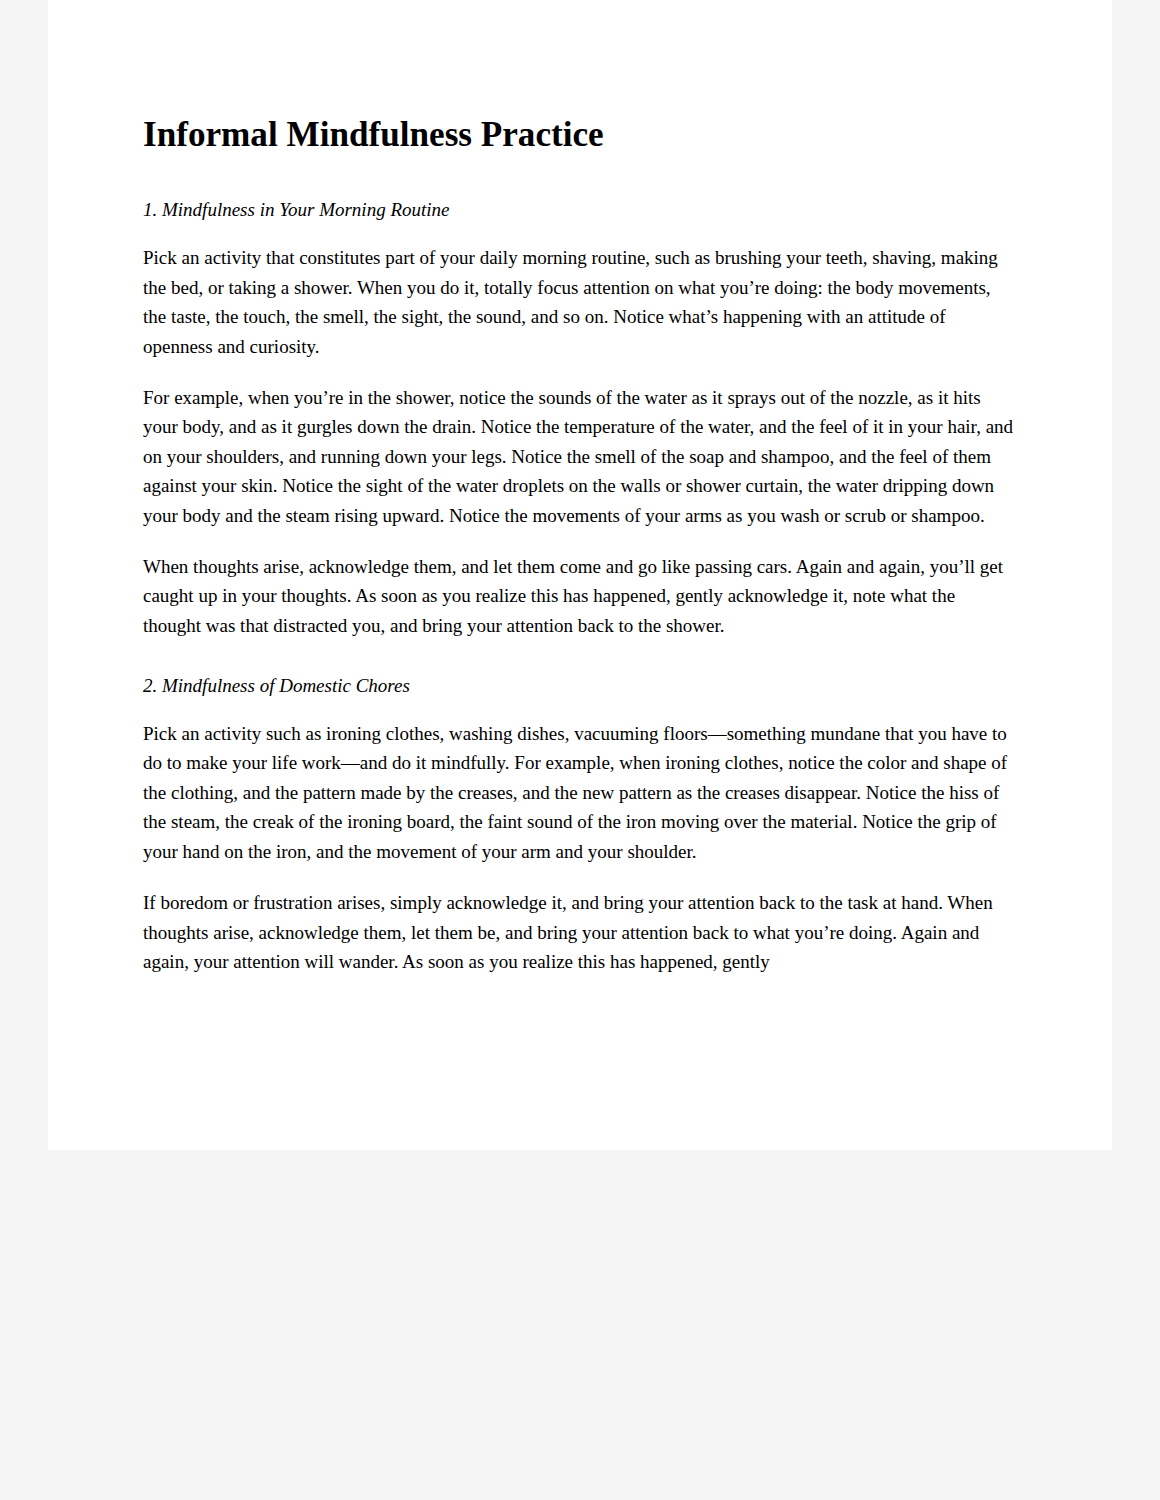Informal Mindfulness Practice
1. Mindfulness in Your Morning Routine
Pick an activity that constitutes part of your daily morning routine, such as brushing your teeth, shaving, making the bed, or taking a shower. When you do it, totally focus attention on what you’re doing: the body movements, the taste, the touch, the smell, the sight, the sound, and so on. Notice what’s happening with an attitude of openness and curiosity.
For example, when you’re in the shower, notice the sounds of the water as it sprays out of the nozzle, as it hits your body, and as it gurgles down the drain. Notice the temperature of the water, and the feel of it in your hair, and on your shoulders, and running down your legs. Notice the smell of the soap and shampoo, and the feel of them against your skin. Notice the sight of the water droplets on the walls or shower curtain, the water dripping down your body and the steam rising upward. Notice the movements of your arms as you wash or scrub or shampoo.
When thoughts arise, acknowledge them, and let them come and go like passing cars. Again and again, you’ll get caught up in your thoughts. As soon as you realize this has happened, gently acknowledge it, note what the thought was that distracted you, and bring your attention back to the shower.
2. Mindfulness of Domestic Chores
Pick an activity such as ironing clothes, washing dishes, vacuuming floors—something mundane that you have to do to make your life work—and do it mindfully. For example, when ironing clothes, notice the color and shape of the clothing, and the pattern made by the creases, and the new pattern as the creases disappear. Notice the hiss of the steam, the creak of the ironing board, the faint sound of the iron moving over the material. Notice the grip of your hand on the iron, and the movement of your arm and your shoulder.
If boredom or frustration arises, simply acknowledge it, and bring your attention back to the task at hand. When thoughts arise, acknowledge them, let them be, and bring your attention back to what you’re doing. Again and again, your attention will wander. As soon as you realize this has happened, gently